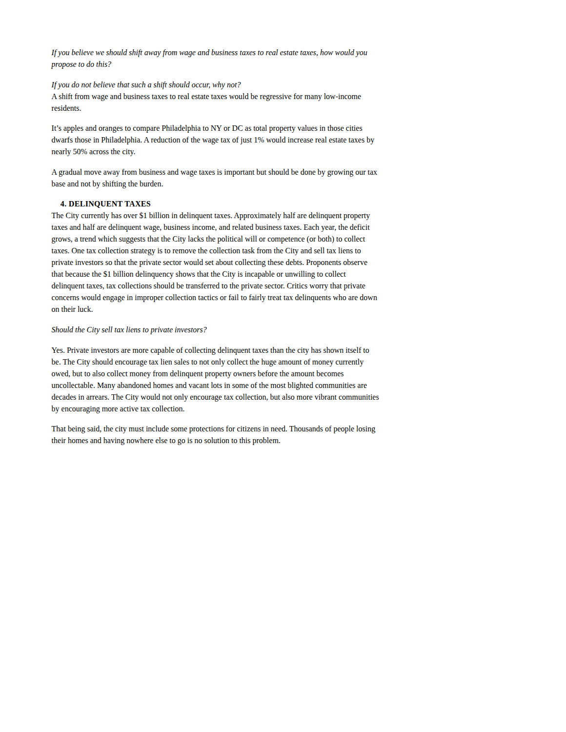If you believe we should shift away from wage and business taxes to real estate taxes, how would you propose to do this?
If you do not believe that such a shift should occur, why not?
A shift from wage and business taxes to real estate taxes would be regressive for many low-income residents.
It’s apples and oranges to compare Philadelphia to NY or DC as total property values in those cities dwarfs those in Philadelphia. A reduction of the wage tax of just 1% would increase real estate taxes by nearly 50% across the city.
A gradual move away from business and wage taxes is important but should be done by growing our tax base and not by shifting the burden.
DELINQUENT TAXES
The City currently has over $1 billion in delinquent taxes. Approximately half are delinquent property taxes and half are delinquent wage, business income, and related business taxes. Each year, the deficit grows, a trend which suggests that the City lacks the political will or competence (or both) to collect taxes. One tax collection strategy is to remove the collection task from the City and sell tax liens to private investors so that the private sector would set about collecting these debts. Proponents observe that because the $1 billion delinquency shows that the City is incapable or unwilling to collect delinquent taxes, tax collections should be transferred to the private sector. Critics worry that private concerns would engage in improper collection tactics or fail to fairly treat tax delinquents who are down on their luck.
Should the City sell tax liens to private investors?
Yes. Private investors are more capable of collecting delinquent taxes than the city has shown itself to be. The City should encourage tax lien sales to not only collect the huge amount of money currently owed, but to also collect money from delinquent property owners before the amount becomes uncollectable. Many abandoned homes and vacant lots in some of the most blighted communities are decades in arrears. The City would not only encourage tax collection, but also more vibrant communities by encouraging more active tax collection.
That being said, the city must include some protections for citizens in need. Thousands of people losing their homes and having nowhere else to go is no solution to this problem.